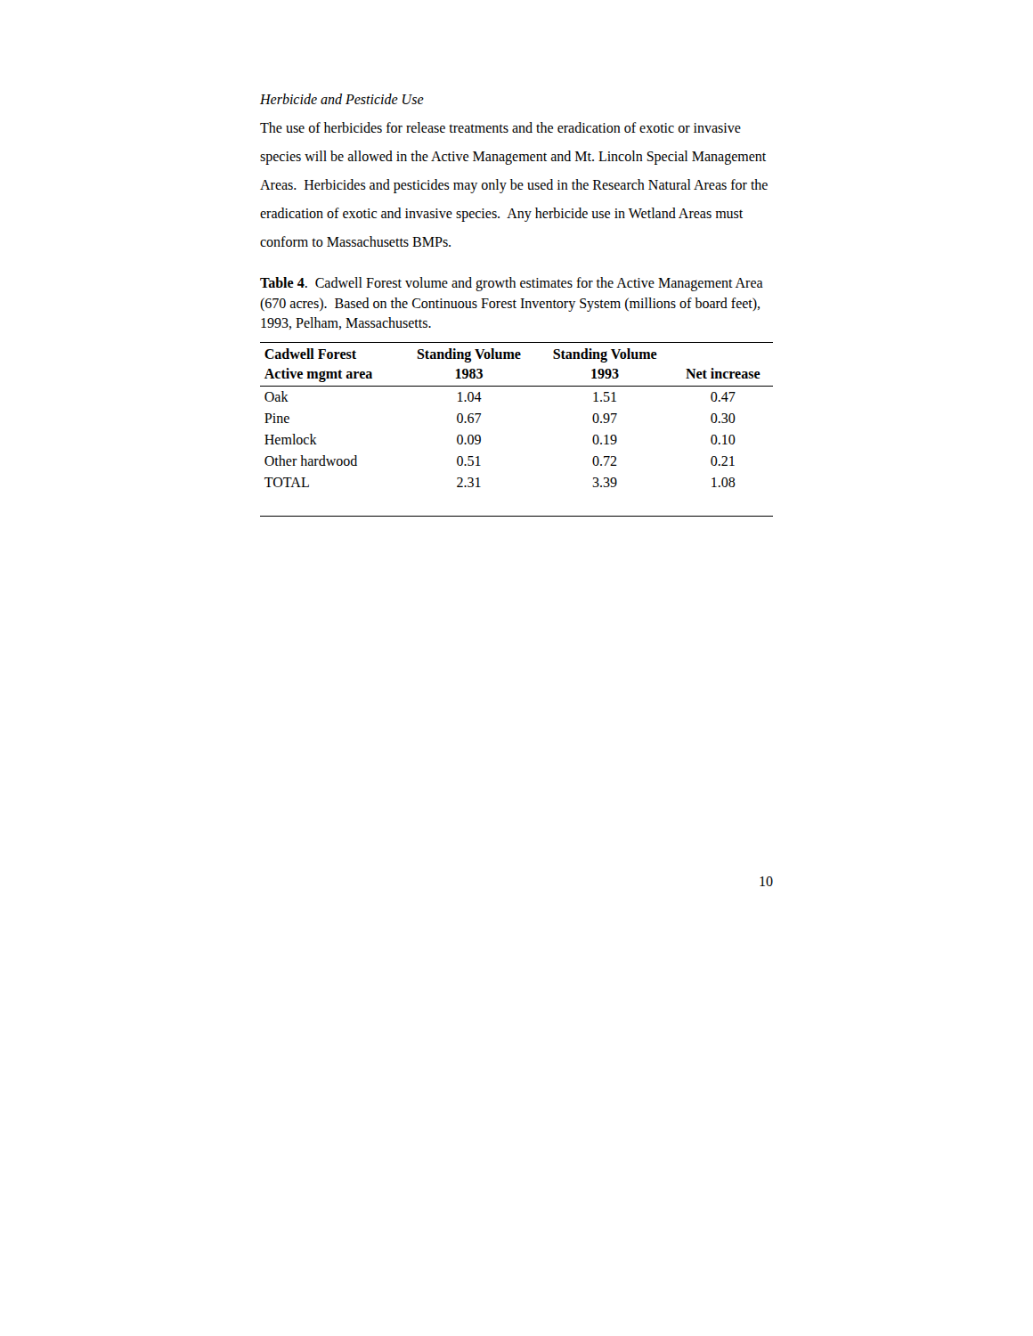Herbicide and Pesticide Use
The use of herbicides for release treatments and the eradication of exotic or invasive species will be allowed in the Active Management and Mt. Lincoln Special Management Areas. Herbicides and pesticides may only be used in the Research Natural Areas for the eradication of exotic and invasive species. Any herbicide use in Wetland Areas must conform to Massachusetts BMPs.
Table 4. Cadwell Forest volume and growth estimates for the Active Management Area (670 acres). Based on the Continuous Forest Inventory System (millions of board feet), 1993, Pelham, Massachusetts.
| Cadwell Forest Active mgmt area | Standing Volume 1983 | Standing Volume 1993 | Net increase |
| --- | --- | --- | --- |
| Oak | 1.04 | 1.51 | 0.47 |
| Pine | 0.67 | 0.97 | 0.30 |
| Hemlock | 0.09 | 0.19 | 0.10 |
| Other hardwood | 0.51 | 0.72 | 0.21 |
| TOTAL | 2.31 | 3.39 | 1.08 |
10